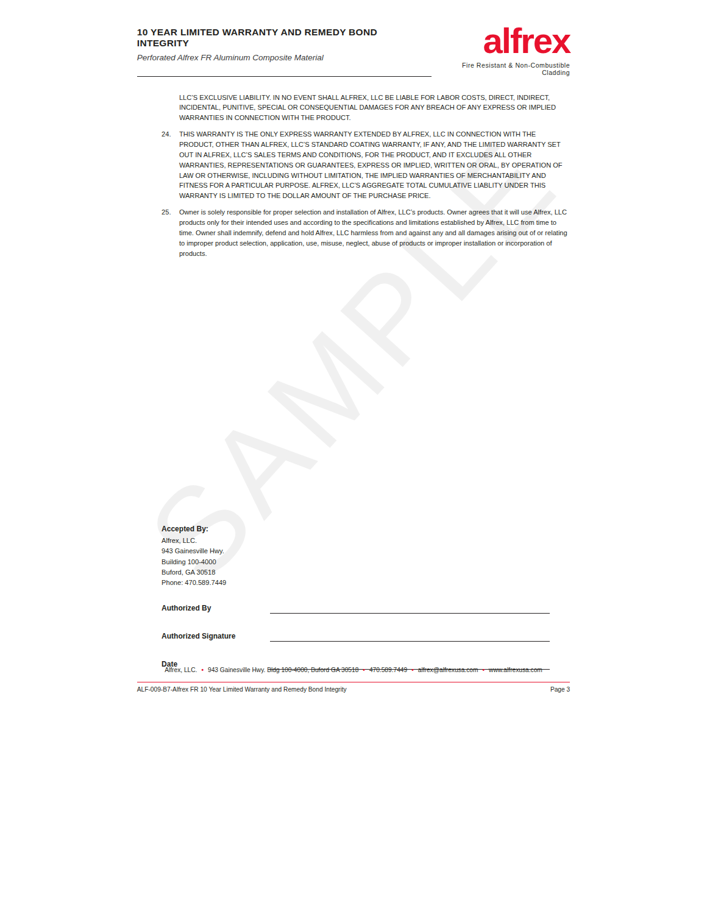SAMPLE
10 Year Limited Warranty and Remedy Bond Integrity
Perforated Alfrex FR Aluminum Composite Material
alfrex
Fire Resistant & Non-Combustible Cladding
LLC’s exclusive liability. In no event shall Alfrex, LLC be liable for labor costs, direct, indirect, incidental, punitive, special or consequential damages for any breach of any express or implied warranties in connection with the product.
24. This warranty is the only express warranty extended by Alfrex, LLC in connection with the product, other than Alfrex, LLC’s standard coating warranty, if any, and the limited warranty set out in Alfrex, LLC’s sales terms and conditions, for the product, and it excludes all other warranties, representations or guarantees, express or implied, written or oral, by operation of law or otherwise, including without limitation, the implied warranties of merchantability and fitness for a particular purpose. Alfrex, LLC’s aggregate total cumulative liablity under this warranty is limited to the dollar amount of the purchase price.
25. Owner is solely responsible for proper selection and installation of Alfrex, LLC’s products. Owner agrees that it will use Alfrex, LLC products only for their intended uses and according to the specifications and limitations established by Alfrex, LLC from time to time. Owner shall indemnify, defend and hold Alfrex, LLC harmless from and against any and all damages arising out of or relating to improper product selection, application, use, misuse, neglect, abuse of products or improper installation or incorporation of products.
Accepted By:
Alfrex, LLC.
943 Gainesville Hwy.
Building 100-4000
Buford, GA 30518
Phone: 470.589.7449
Authorized By
Authorized Signature
Date
Alfrex, LLC.•943 Gainesville Hwy. Bldg 100-4000, Buford GA 30518•470.589.7449•alfrex@alfrexusa.com•www.alfrexusa.com
ALF-009-B7-Alfrex FR 10 Year Limited Warranty and Remedy Bond Integrity
Page 3